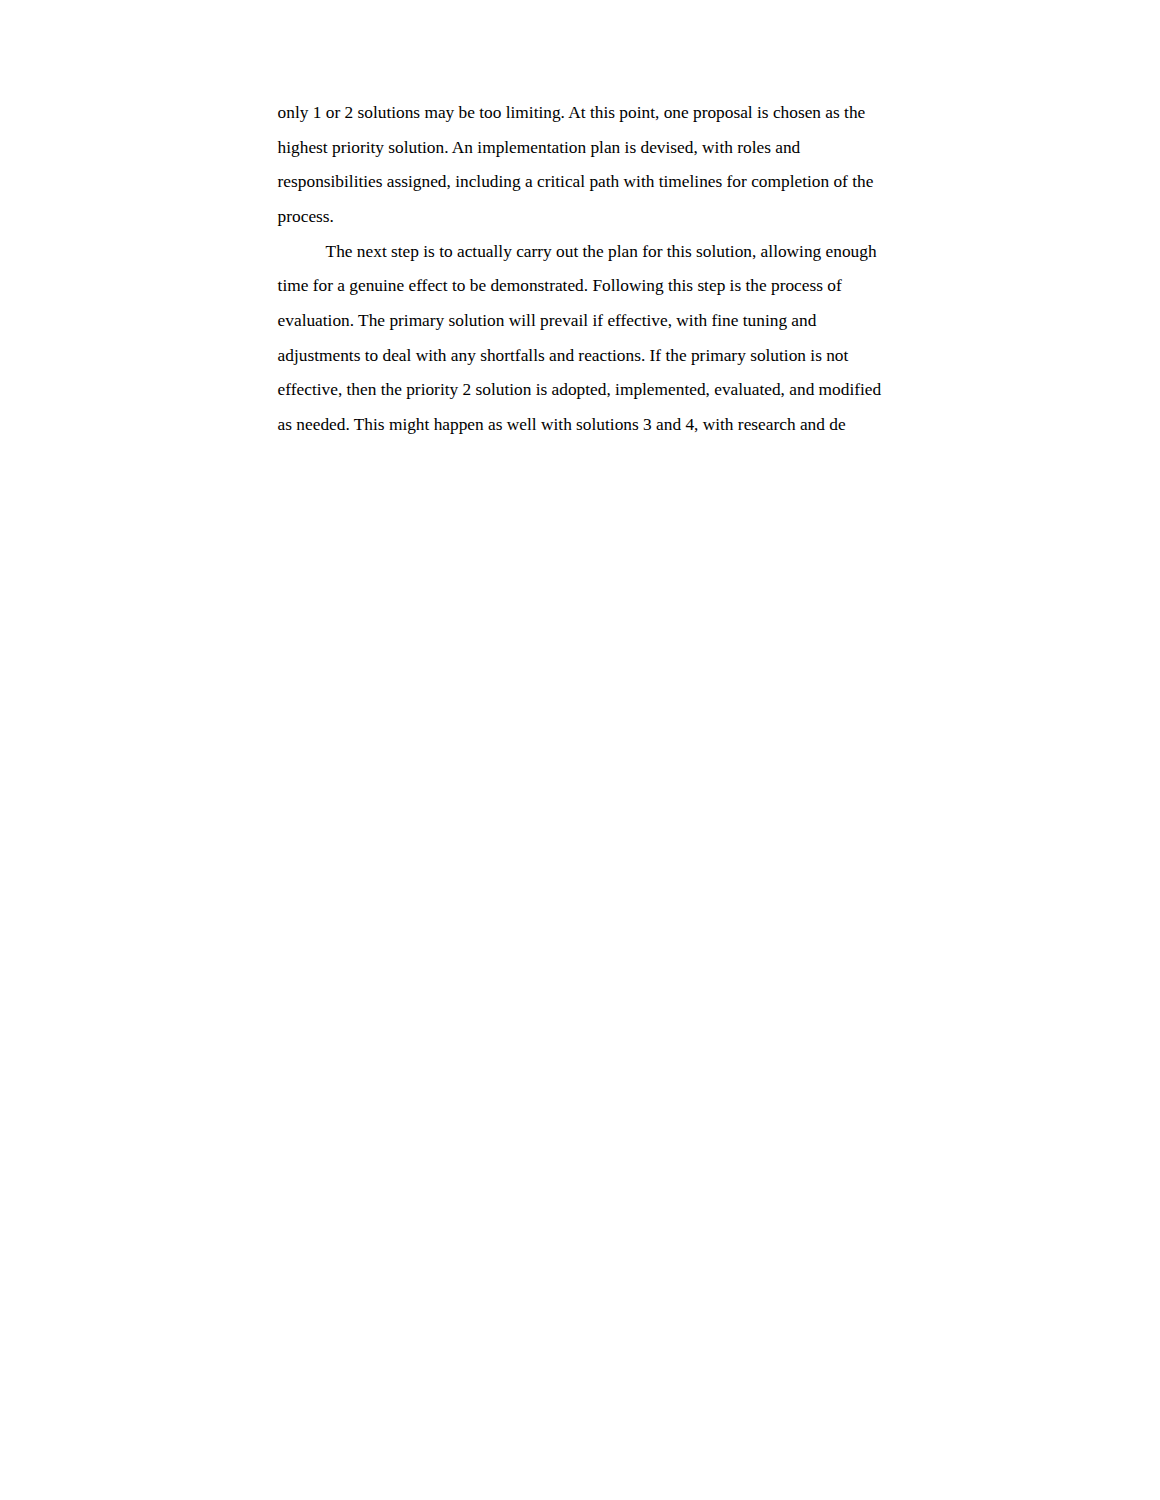only 1 or 2 solutions may be too limiting. At this point, one proposal is chosen as the highest priority solution. An implementation plan is devised, with roles and responsibilities assigned, including a critical path with timelines for completion of the process.
The next step is to actually carry out the plan for this solution, allowing enough time for a genuine effect to be demonstrated. Following this step is the process of evaluation. The primary solution will prevail if effective, with fine tuning and adjustments to deal with any shortfalls and reactions. If the primary solution is not effective, then the priority 2 solution is adopted, implemented, evaluated, and modified as needed. This might happen as well with solutions 3 and 4, with research and de